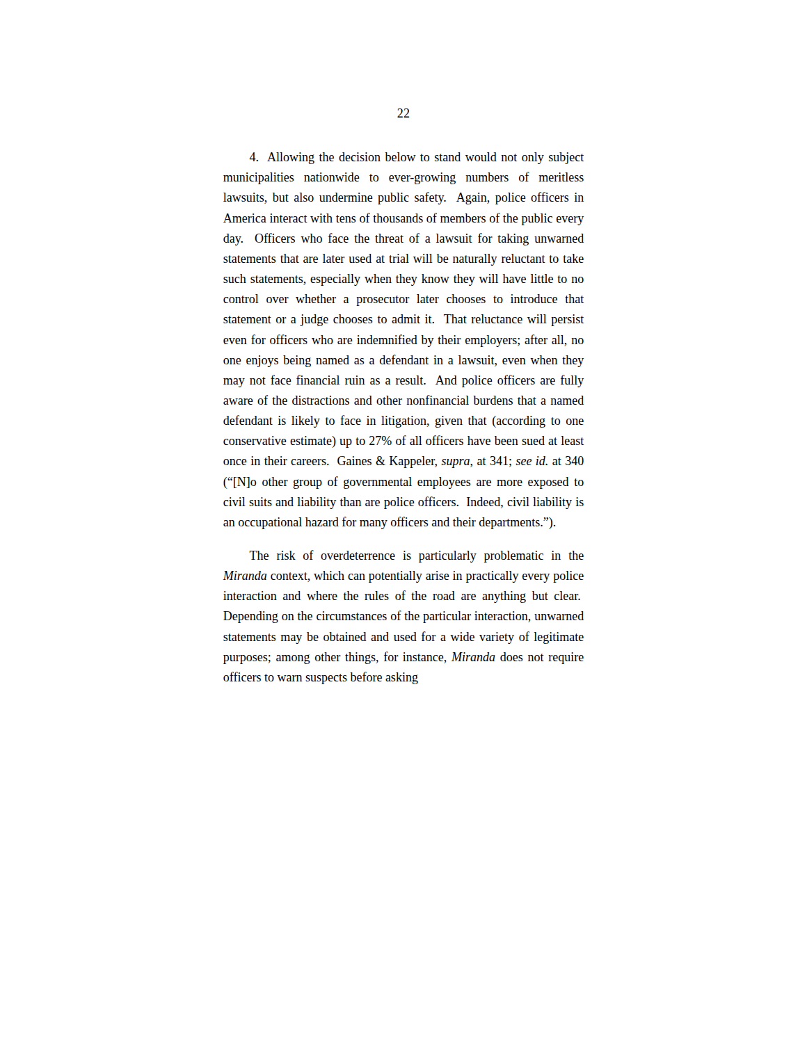22
4. Allowing the decision below to stand would not only subject municipalities nationwide to ever-growing numbers of meritless lawsuits, but also undermine public safety. Again, police officers in America interact with tens of thousands of members of the public every day. Officers who face the threat of a lawsuit for taking unwarned statements that are later used at trial will be naturally reluctant to take such statements, especially when they know they will have little to no control over whether a prosecutor later chooses to introduce that statement or a judge chooses to admit it. That reluctance will persist even for officers who are indemnified by their employers; after all, no one enjoys being named as a defendant in a lawsuit, even when they may not face financial ruin as a result. And police officers are fully aware of the distractions and other nonfinancial burdens that a named defendant is likely to face in litigation, given that (according to one conservative estimate) up to 27% of all officers have been sued at least once in their careers. Gaines & Kappeler, supra, at 341; see id. at 340 (“[N]o other group of governmental employees are more exposed to civil suits and liability than are police officers. Indeed, civil liability is an occupational hazard for many officers and their departments.”).
The risk of overdeterrence is particularly problematic in the Miranda context, which can potentially arise in practically every police interaction and where the rules of the road are anything but clear. Depending on the circumstances of the particular interaction, unwarned statements may be obtained and used for a wide variety of legitimate purposes; among other things, for instance, Miranda does not require officers to warn suspects before asking